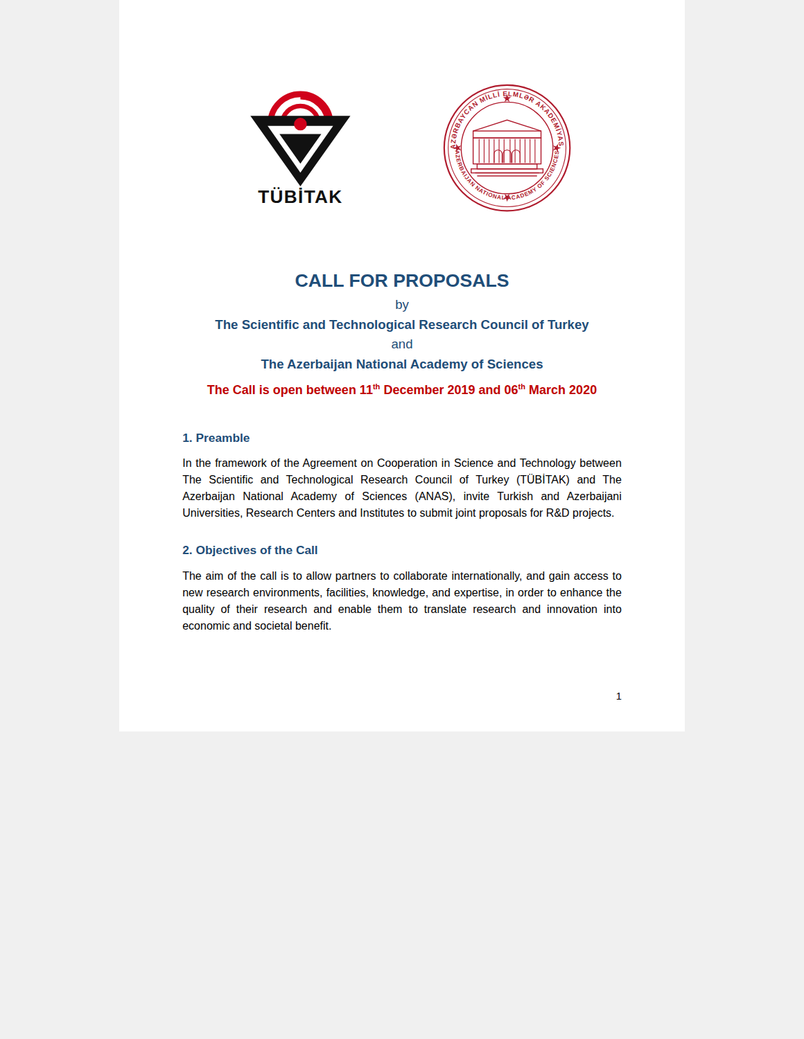TÜBİTAK
AZƏRBAYCAN MİLLİ ELMLƏR AKADEMİYASI AZERBAIJAN NATIONAL ACADEMY OF SCIENCES
CALL FOR PROPOSALS
by
The Scientific and Technological Research Council of Turkey
and
The Azerbaijan National Academy of Sciences
The Call is open between 11th December 2019 and 06th March 2020
1. Preamble
In the framework of the Agreement on Cooperation in Science and Technology between The Scientific and Technological Research Council of Turkey (TÜBİTAK) and The Azerbaijan National Academy of Sciences (ANAS), invite Turkish and Azerbaijani Universities, Research Centers and Institutes to submit joint proposals for R&D projects.
2. Objectives of the Call
The aim of the call is to allow partners to collaborate internationally, and gain access to new research environments, facilities, knowledge, and expertise, in order to enhance the quality of their research and enable them to translate research and innovation into economic and societal benefit.
1